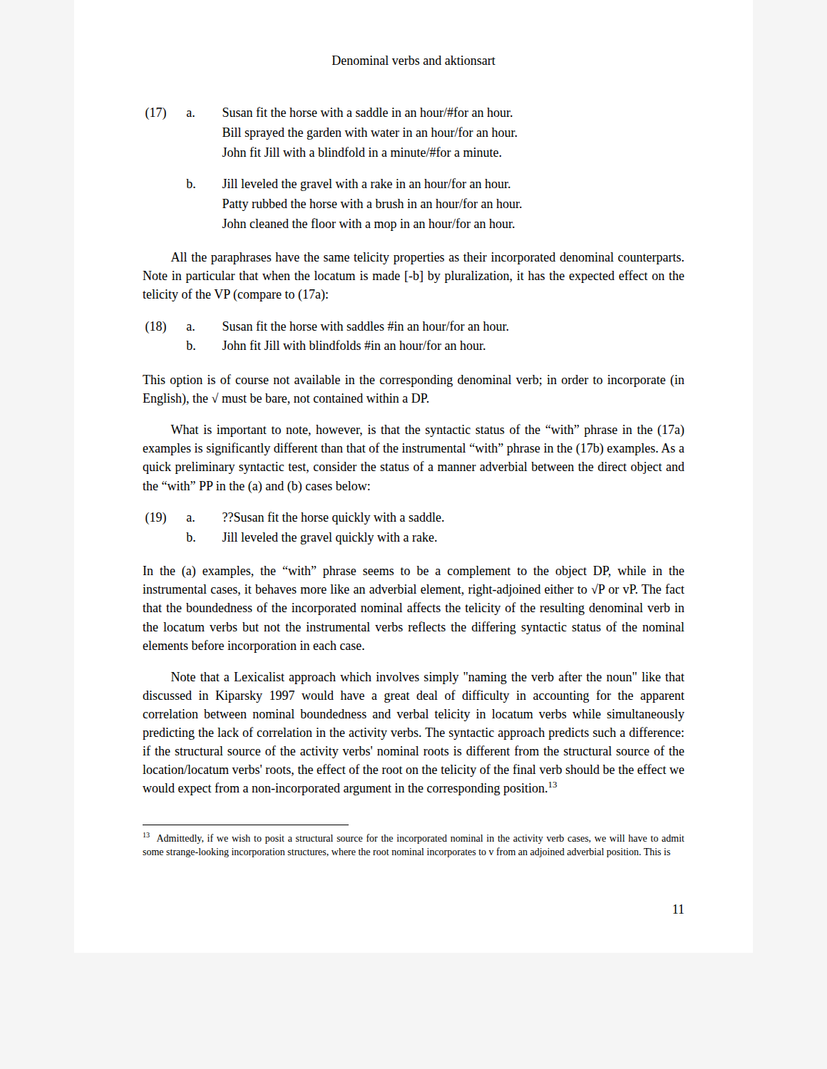Denominal verbs and aktionsart
| (17) | a. | Susan fit the horse with a saddle in an hour/#for an hour. |
| | | Bill sprayed the garden with water in an hour/for an hour. |
| | | John fit Jill with a blindfold in a minute/#for a minute. |
| | b. | Jill leveled the gravel with a rake in an hour/for an hour. |
| | | Patty rubbed the horse with a brush in an hour/for an hour. |
| | | John cleaned the floor with a mop in an hour/for an hour. |
All the paraphrases have the same telicity properties as their incorporated denominal counterparts. Note in particular that when the locatum is made [-b] by pluralization, it has the expected effect on the telicity of the VP (compare to (17a):
| (18) | a. | Susan fit the horse with saddles #in an hour/for an hour. |
| | b. | John fit Jill with blindfolds #in an hour/for an hour. |
This option is of course not available in the corresponding denominal verb; in order to incorporate (in English), the √ must be bare, not contained within a DP.
What is important to note, however, is that the syntactic status of the “with” phrase in the (17a) examples is significantly different than that of the instrumental “with” phrase in the (17b) examples. As a quick preliminary syntactic test, consider the status of a manner adverbial between the direct object and the “with” PP in the (a) and (b) cases below:
| (19) | a. | ??Susan fit the horse quickly with a saddle. |
| | b. | Jill leveled the gravel quickly with a rake. |
In the (a) examples, the “with” phrase seems to be a complement to the object DP, while in the instrumental cases, it behaves more like an adverbial element, right-adjoined either to √P or vP. The fact that the boundedness of the incorporated nominal affects the telicity of the resulting denominal verb in the locatum verbs but not the instrumental verbs reflects the differing syntactic status of the nominal elements before incorporation in each case.
Note that a Lexicalist approach which involves simply "naming the verb after the noun" like that discussed in Kiparsky 1997 would have a great deal of difficulty in accounting for the apparent correlation between nominal boundedness and verbal telicity in locatum verbs while simultaneously predicting the lack of correlation in the activity verbs. The syntactic approach predicts such a difference: if the structural source of the activity verbs' nominal roots is different from the structural source of the location/locatum verbs' roots, the effect of the root on the telicity of the final verb should be the effect we would expect from a non-incorporated argument in the corresponding position.13
13 Admittedly, if we wish to posit a structural source for the incorporated nominal in the activity verb cases, we will have to admit some strange-looking incorporation structures, where the root nominal incorporates to v from an adjoined adverbial position. This is
11